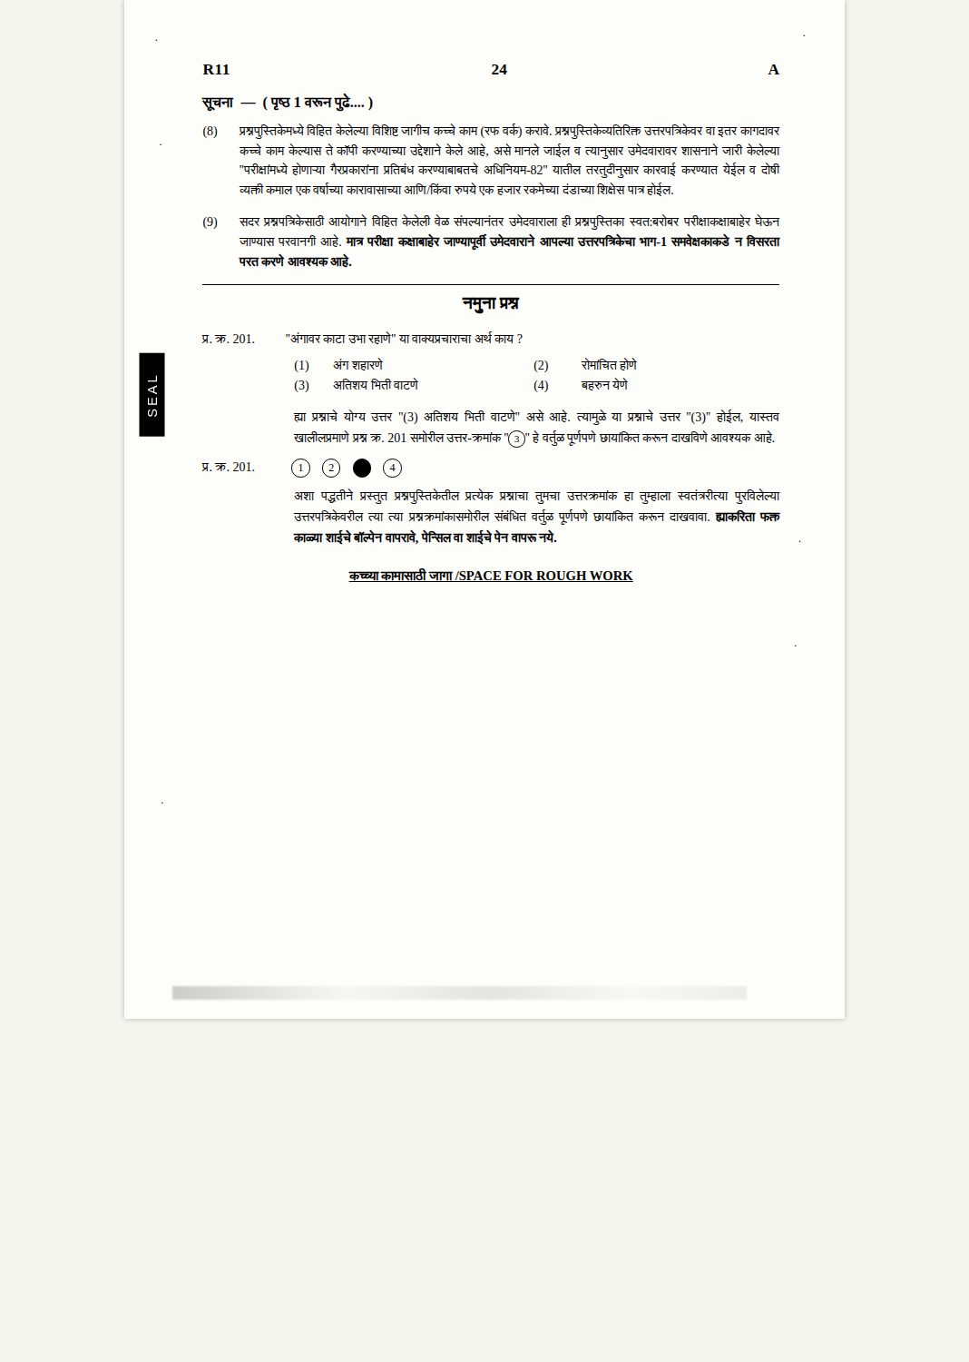.
.
.
.
.
.
SEAL
R11 24 A
सूचना — ( पृष्ठ 1 वरून पुढे.... )
(8) प्रश्नपुस्तिकेमध्ये विहित केलेल्या विशिष्ट जागीच कच्चे काम (रफ वर्क) करावे. प्रश्नपुस्तिकेव्यतिरिक्त उत्तरपत्रिकेवर वा इतर कागदावर कच्चे काम केल्यास ते कॉपी करण्याच्या उद्देशाने केले आहे, असे मानले जाईल व त्यानुसार उमेदवारावर शासनाने जारी केलेल्या ''परीक्षांमध्ये होणाऱ्या गैरप्रकारांना प्रतिबंध करण्याबाबतचे अधिनियम-82'' यातील तरतुदीनुसार कारवाई करण्यात येईल व दोषी व्यक्ती कमाल एक वर्षाच्या कारावासाच्या आणि/किंवा रुपये एक हजार रकमेच्या दंडाच्या शिक्षेस पात्र होईल.
(9) सदर प्रश्नपत्रिकेसाठी आयोगाने विहित केलेली वेळ संपल्यानंतर उमेदवाराला ही प्रश्नपुस्तिका स्वत:बरोबर परीक्षाकक्षाबाहेर घेऊन जाण्यास परवानगी आहे. मात्र परीक्षा कक्षाबाहेर जाण्यापूर्वी उमेदवाराने आपल्या उत्तरपत्रिकेचा भाग-1 समवेक्षकाकडे न विसरता परत करणे आवश्यक आहे.
नमुना प्रश्न
प्र. क्र. 201. ''अंगावर काटा उभा रहाणे'' या वाक्यप्रचाराचा अर्थ काय ?
| (1) | अंग शहारणे | (2) | रोमांचित होणे |
| (3) | अतिशय भिती वाटणे | (4) | बहरुन येणे |
ह्या प्रश्नाचे योग्य उत्तर ''(3) अतिशय भिती वाटणे'' असे आहे. त्यामुळे या प्रश्नाचे उत्तर ''(3)'' होईल, यास्तव खालीलप्रमाणे प्रश्न क्र. 201 समोरील उत्तर-क्रमांक ''3'' हे वर्तुळ पूर्णपणे छायांकित करून दाखविणे आवश्यक आहे.
प्र. क्र. 201. 1 2 3 4
अशा पद्धतीने प्रस्तुत प्रश्नपुस्तिकेतील प्रत्येक प्रश्नाचा तुमचा उत्तरक्रमांक हा तुम्हाला स्वतंत्ररीत्या पुरविलेल्या उत्तरपत्रिकेवरील त्या त्या प्रश्नक्रमांकासमोरील संबंधित वर्तुळ पूर्णपणे छायांकित करून दाखवावा. ह्याकरिता फक्त काळ्या शाईचे बॉल्पेन वापरावे, पेन्सिल वा शाईचे पेन वापरू नये.
कच्च्या कामासाठी जागा /SPACE FOR ROUGH WORK